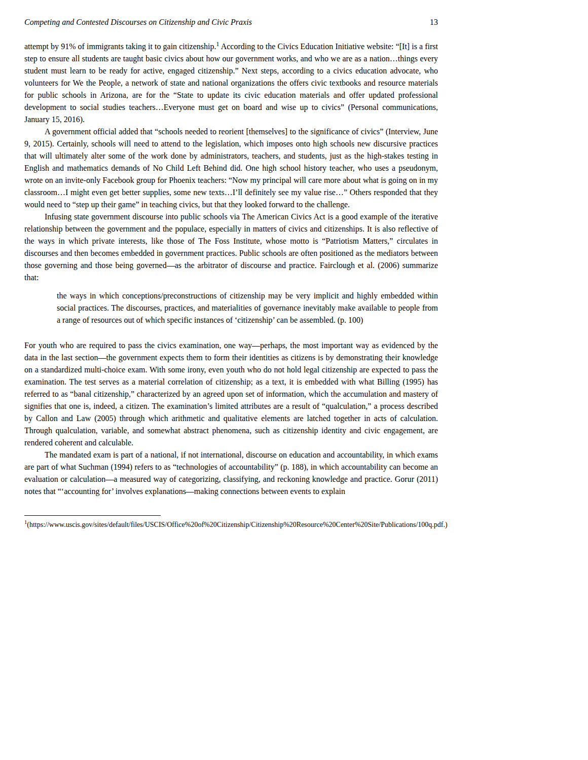Competing and Contested Discourses on Citizenship and Civic Praxis 13
attempt by 91% of immigrants taking it to gain citizenship.1 According to the Civics Education Initiative website: “[It] is a first step to ensure all students are taught basic civics about how our government works, and who we are as a nation…things every student must learn to be ready for active, engaged citizenship.” Next steps, according to a civics education advocate, who volunteers for We the People, a network of state and national organizations the offers civic textbooks and resource materials for public schools in Arizona, are for the “State to update its civic education materials and offer updated professional development to social studies teachers…Everyone must get on board and wise up to civics” (Personal communications, January 15, 2016).
A government official added that “schools needed to reorient [themselves] to the significance of civics” (Interview, June 9, 2015). Certainly, schools will need to attend to the legislation, which imposes onto high schools new discursive practices that will ultimately alter some of the work done by administrators, teachers, and students, just as the high-stakes testing in English and mathematics demands of No Child Left Behind did. One high school history teacher, who uses a pseudonym, wrote on an invite-only Facebook group for Phoenix teachers: “Now my principal will care more about what is going on in my classroom…I might even get better supplies, some new texts…I’ll definitely see my value rise…” Others responded that they would need to “step up their game” in teaching civics, but that they looked forward to the challenge.
Infusing state government discourse into public schools via The American Civics Act is a good example of the iterative relationship between the government and the populace, especially in matters of civics and citizenships. It is also reflective of the ways in which private interests, like those of The Foss Institute, whose motto is “Patriotism Matters,” circulates in discourses and then becomes embedded in government practices. Public schools are often positioned as the mediators between those governing and those being governed—as the arbitrator of discourse and practice. Fairclough et al. (2006) summarize that:
the ways in which conceptions/preconstructions of citizenship may be very implicit and highly embedded within social practices. The discourses, practices, and materialities of governance inevitably make available to people from a range of resources out of which specific instances of ‘citizenship’ can be assembled. (p. 100)
For youth who are required to pass the civics examination, one way—perhaps, the most important way as evidenced by the data in the last section—the government expects them to form their identities as citizens is by demonstrating their knowledge on a standardized multi-choice exam. With some irony, even youth who do not hold legal citizenship are expected to pass the examination. The test serves as a material correlation of citizenship; as a text, it is embedded with what Billing (1995) has referred to as “banal citizenship,” characterized by an agreed upon set of information, which the accumulation and mastery of signifies that one is, indeed, a citizen. The examination’s limited attributes are a result of “qualculation,” a process described by Callon and Law (2005) through which arithmetic and qualitative elements are latched together in acts of calculation. Through qualculation, variable, and somewhat abstract phenomena, such as citizenship identity and civic engagement, are rendered coherent and calculable.
The mandated exam is part of a national, if not international, discourse on education and accountability, in which exams are part of what Suchman (1994) refers to as “technologies of accountability” (p. 188), in which accountability can become an evaluation or calculation—a measured way of categorizing, classifying, and reckoning knowledge and practice. Gorur (2011) notes that “‘accounting for’ involves explanations—making connections between events to explain
1(https://www.uscis.gov/sites/default/files/USCIS/Office%20of%20Citizenship/Citizenship%20Resource%20Center%20Site/Publications/100q.pdf.)